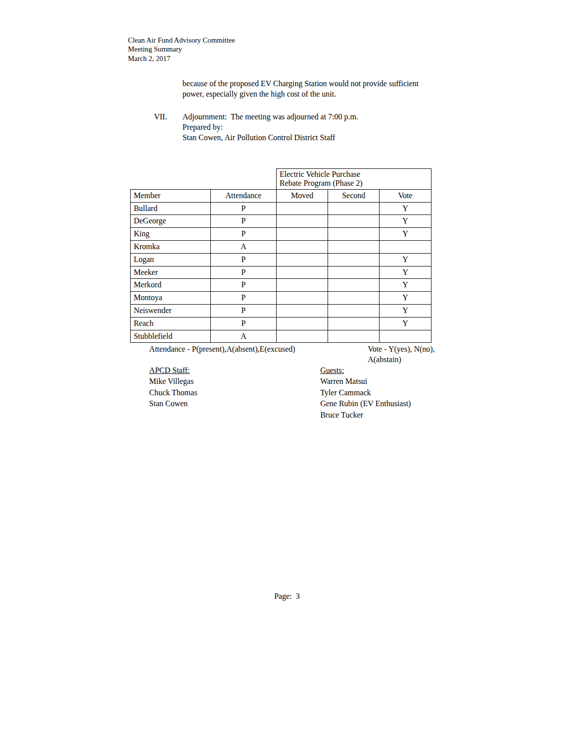Clean Air Fund Advisory Committee
Meeting Summary
March 2, 2017
because of the proposed EV Charging Station would not provide sufficient power, especially given the high cost of the unit.
VII.
Adjournment: The meeting was adjourned at 7:00 p.m.
Prepared by:
Stan Cowen, Air Pollution Control District Staff
| | | Electric Vehicle Purchase Rebate Program (Phase 2) |
| Member | Attendance | Moved | Second | Vote |
| Bullard | P | | | Y |
| DeGeorge | P | | | Y |
| King | P | | | Y |
| Kromka | A | | | |
| Logan | P | | | Y |
| Meeker | P | | | Y |
| Merkord | P | | | Y |
| Montoya | P | | | Y |
| Neiswender | P | | | Y |
| Reach | P | | | Y |
| Stubblefield | A | | | |
Attendance - P(present),A(absent),E(excused)
Vote - Y(yes), N(no), A(abstain)
APCD Staff:
Guests:
Mike Villegas
Warren Matsui
Chuck Thomas
Tyler Cammack
Stan Cowen
Gene Rubin (EV Enthusiast)
Bruce Tucker
Page: 3